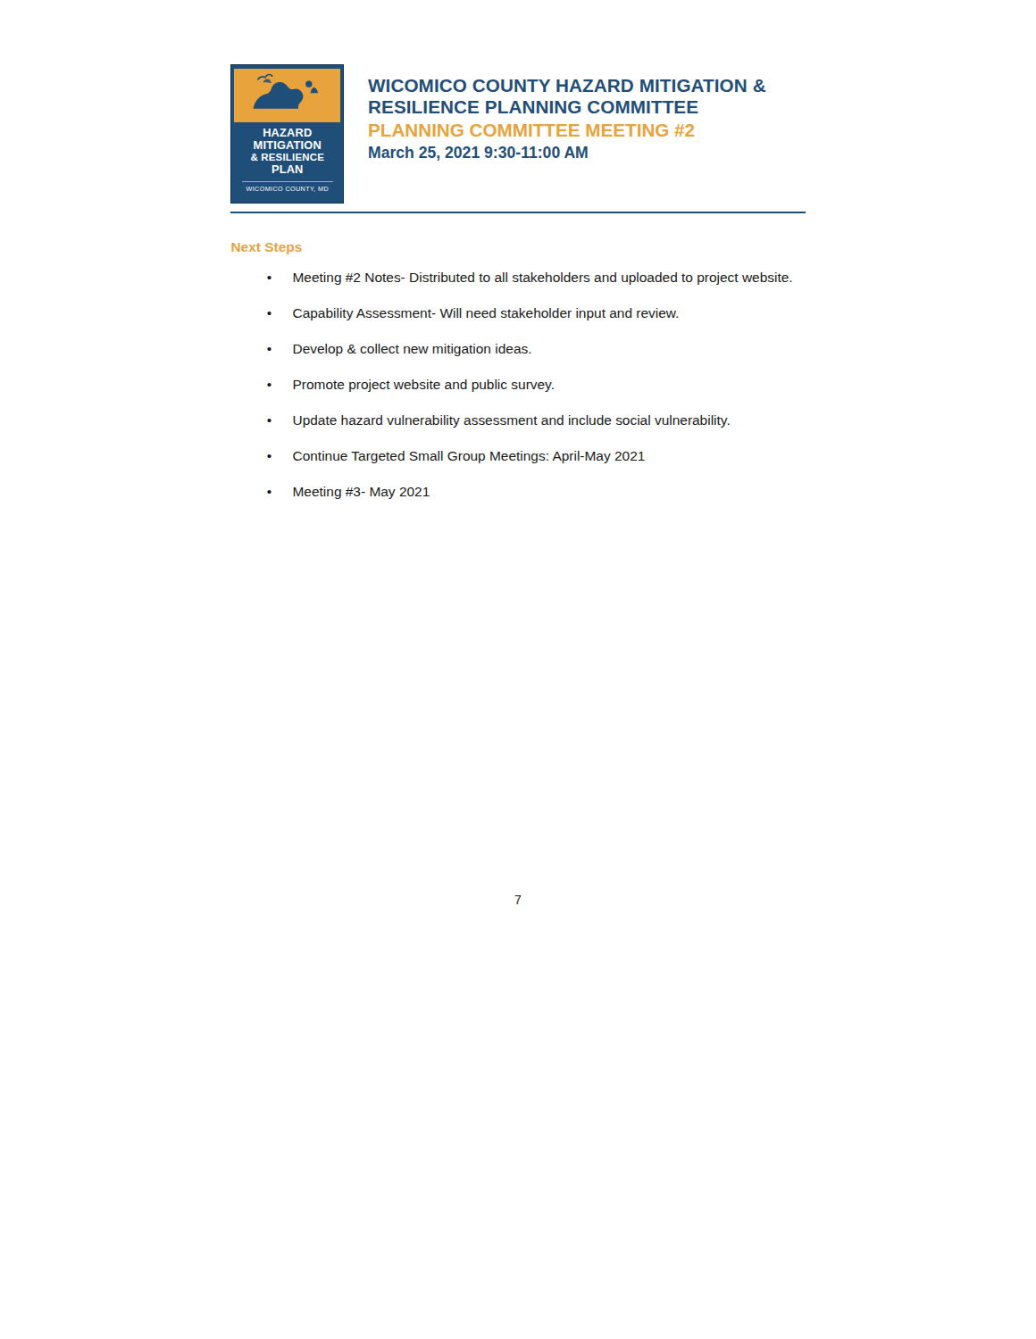HAZARD MITIGATION & RESILIENCE PLAN
Wicomico County, MD
WICOMICO COUNTY HAZARD MITIGATION &
RESILIENCE PLANNING COMMITTEE
PLANNING COMMITTEE MEETING #2
March 25, 2021 9:30-11:00 AM
Next Steps
Meeting #2 Notes- Distributed to all stakeholders and uploaded to project website.
Capability Assessment- Will need stakeholder input and review.
Develop & collect new mitigation ideas.
Promote project website and public survey.
Update hazard vulnerability assessment and include social vulnerability.
Continue Targeted Small Group Meetings: April-May 2021
Meeting #3- May 2021
7